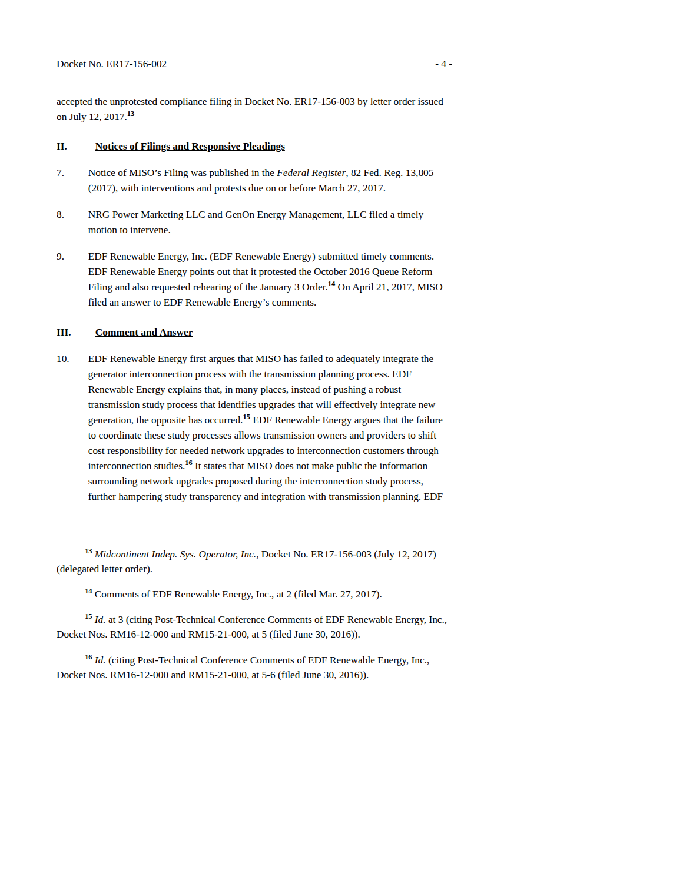Docket No. ER17-156-002
- 4 -
accepted the unprotested compliance filing in Docket No. ER17-156-003 by letter order issued on July 12, 2017.13
II. Notices of Filings and Responsive Pleadings
7. Notice of MISO’s Filing was published in the Federal Register, 82 Fed. Reg. 13,805 (2017), with interventions and protests due on or before March 27, 2017.
8. NRG Power Marketing LLC and GenOn Energy Management, LLC filed a timely motion to intervene.
9. EDF Renewable Energy, Inc. (EDF Renewable Energy) submitted timely comments. EDF Renewable Energy points out that it protested the October 2016 Queue Reform Filing and also requested rehearing of the January 3 Order.14 On April 21, 2017, MISO filed an answer to EDF Renewable Energy’s comments.
III. Comment and Answer
10. EDF Renewable Energy first argues that MISO has failed to adequately integrate the generator interconnection process with the transmission planning process. EDF Renewable Energy explains that, in many places, instead of pushing a robust transmission study process that identifies upgrades that will effectively integrate new generation, the opposite has occurred.15 EDF Renewable Energy argues that the failure to coordinate these study processes allows transmission owners and providers to shift cost responsibility for needed network upgrades to interconnection customers through interconnection studies.16 It states that MISO does not make public the information surrounding network upgrades proposed during the interconnection study process, further hampering study transparency and integration with transmission planning. EDF
13 Midcontinent Indep. Sys. Operator, Inc., Docket No. ER17-156-003 (July 12, 2017) (delegated letter order).
14 Comments of EDF Renewable Energy, Inc., at 2 (filed Mar. 27, 2017).
15 Id. at 3 (citing Post-Technical Conference Comments of EDF Renewable Energy, Inc., Docket Nos. RM16-12-000 and RM15-21-000, at 5 (filed June 30, 2016)).
16 Id. (citing Post-Technical Conference Comments of EDF Renewable Energy, Inc., Docket Nos. RM16-12-000 and RM15-21-000, at 5-6 (filed June 30, 2016)).